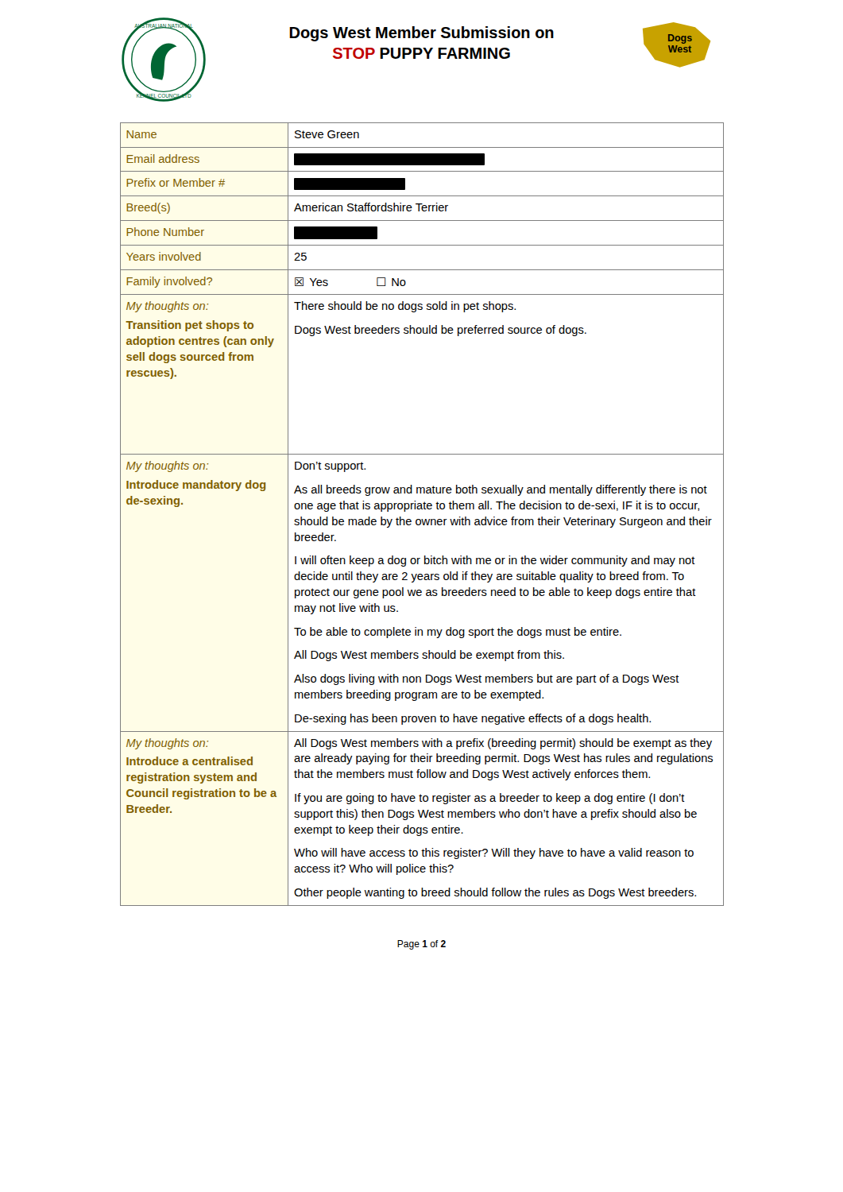Dogs West Member Submission on
STOP PUPPY FARMING
| Name | Steve Green |
| Email address | |
| Prefix or Member # | |
| Breed(s) | American Staffordshire Terrier |
| Phone Number | |
| Years involved | 25 |
| Family involved? | ☒ Yes ☐ No |
| My thoughts on: Transition pet shops to adoption centres (can only sell dogs sourced from rescues). | There should be no dogs sold in pet shops. Dogs West breeders should be preferred source of dogs. |
| My thoughts on: Introduce mandatory dog de-sexing. | Don’t support. As all breeds grow and mature both sexually and mentally differently there is not one age that is appropriate to them all. The decision to de-sexi, IF it is to occur, should be made by the owner with advice from their Veterinary Surgeon and their breeder. I will often keep a dog or bitch with me or in the wider community and may not decide until they are 2 years old if they are suitable quality to breed from. To protect our gene pool we as breeders need to be able to keep dogs entire that may not live with us. To be able to complete in my dog sport the dogs must be entire. All Dogs West members should be exempt from this. Also dogs living with non Dogs West members but are part of a Dogs West members breeding program are to be exempted. De-sexing has been proven to have negative effects of a dogs health. |
| My thoughts on: Introduce a centralised registration system and Council registration to be a Breeder. | All Dogs West members with a prefix (breeding permit) should be exempt as they are already paying for their breeding permit. Dogs West has rules and regulations that the members must follow and Dogs West actively enforces them. If you are going to have to register as a breeder to keep a dog entire (I don’t support this) then Dogs West members who don’t have a prefix should also be exempt to keep their dogs entire. Who will have access to this register? Will they have to have a valid reason to access it? Who will police this? Other people wanting to breed should follow the rules as Dogs West breeders. |
Page 1 of 2